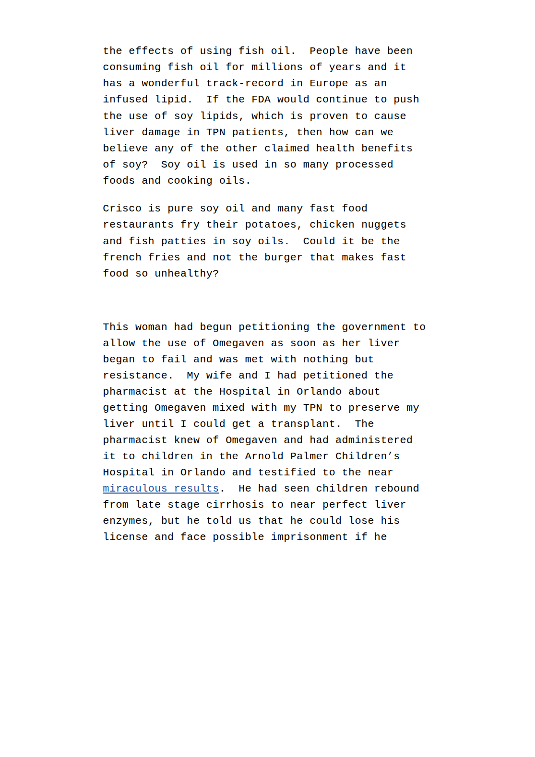the effects of using fish oil. People have been consuming fish oil for millions of years and it has a wonderful track-record in Europe as an infused lipid. If the FDA would continue to push the use of soy lipids, which is proven to cause liver damage in TPN patients, then how can we believe any of the other claimed health benefits of soy? Soy oil is used in so many processed foods and cooking oils.
Crisco is pure soy oil and many fast food restaurants fry their potatoes, chicken nuggets and fish patties in soy oils. Could it be the french fries and not the burger that makes fast food so unhealthy?
This woman had begun petitioning the government to allow the use of Omegaven as soon as her liver began to fail and was met with nothing but resistance. My wife and I had petitioned the pharmacist at the Hospital in Orlando about getting Omegaven mixed with my TPN to preserve my liver until I could get a transplant. The pharmacist knew of Omegaven and had administered it to children in the Arnold Palmer Children’s Hospital in Orlando and testified to the near miraculous results. He had seen children rebound from late stage cirrhosis to near perfect liver enzymes, but he told us that he could lose his license and face possible imprisonment if he